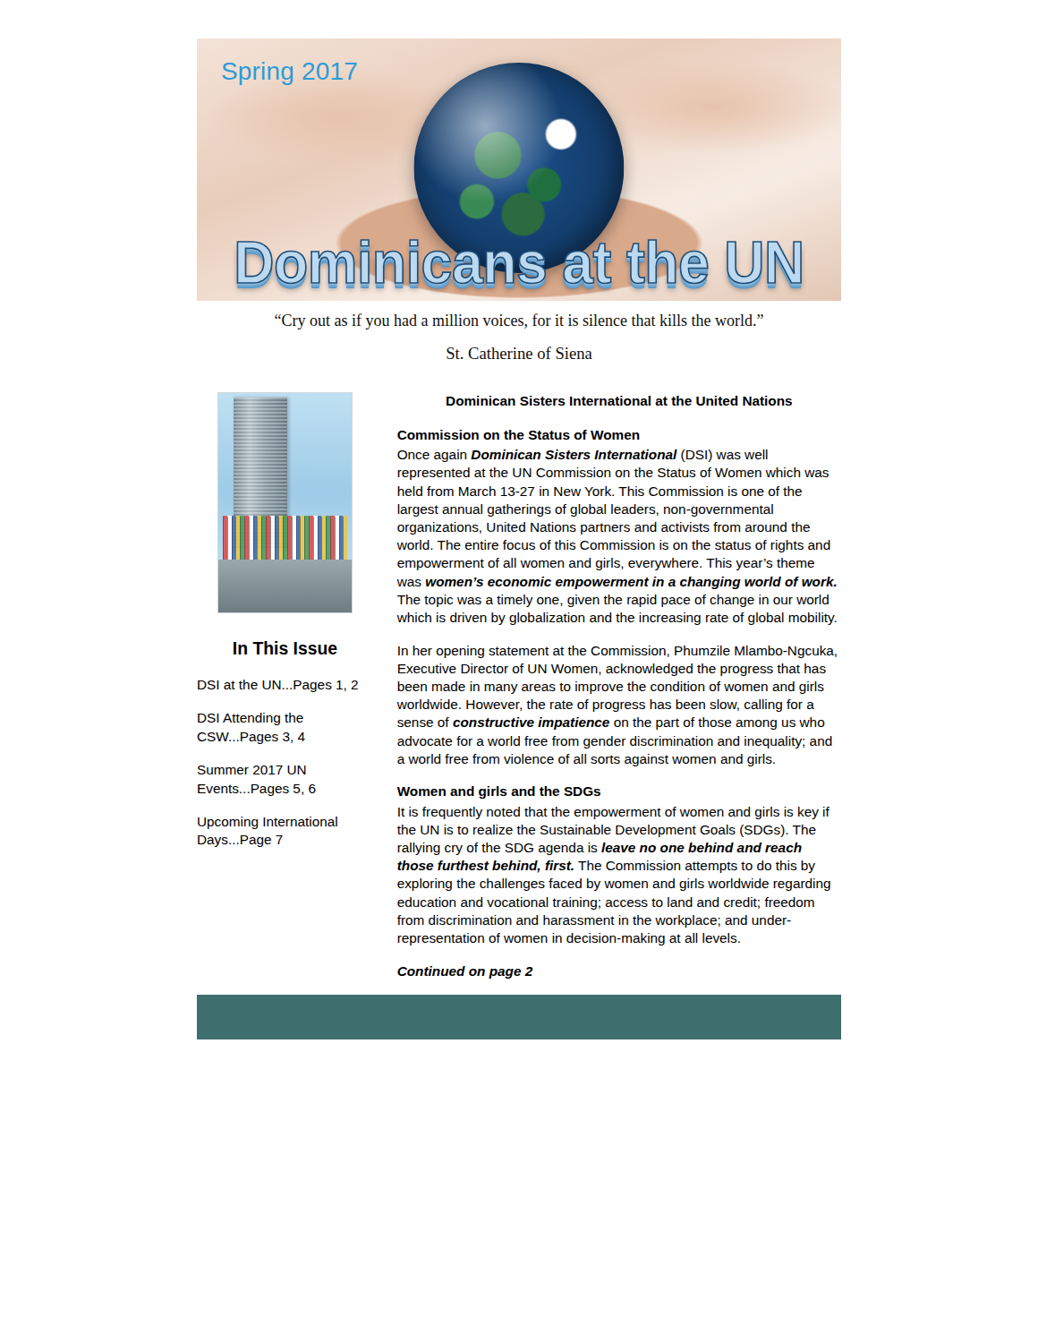Spring 2017
Dominicans at the UN
“Cry out as if you had a million voices, for it is silence that kills the world.” St. Catherine of Siena
In This Issue
DSI at the UN...Pages 1, 2
DSI Attending the CSW...Pages 3, 4
Summer 2017 UN Events...Pages 5, 6
Upcoming International Days...Page 7
Dominican Sisters International at the United Nations
Commission on the Status of Women
Once again Dominican Sisters International (DSI) was well represented at the UN Commission on the Status of Women which was held from March 13-27 in New York. This Commission is one of the largest annual gatherings of global leaders, non-governmental organizations, United Nations partners and activists from around the world. The entire focus of this Commission is on the status of rights and empowerment of all women and girls, everywhere. This year’s theme was women’s economic empowerment in a changing world of work. The topic was a timely one, given the rapid pace of change in our world which is driven by globalization and the increasing rate of global mobility.
In her opening statement at the Commission, Phumzile Mlambo-Ngcuka, Executive Director of UN Women, acknowledged the progress that has been made in many areas to improve the condition of women and girls worldwide. However, the rate of progress has been slow, calling for a sense of constructive impatience on the part of those among us who advocate for a world free from gender discrimination and inequality; and a world free from violence of all sorts against women and girls.
Women and girls and the SDGs
It is frequently noted that the empowerment of women and girls is key if the UN is to realize the Sustainable Development Goals (SDGs). The rallying cry of the SDG agenda is leave no one behind and reach those furthest behind, first. The Commission attempts to do this by exploring the challenges faced by women and girls worldwide regarding education and vocational training; access to land and credit; freedom from discrimination and harassment in the workplace; and under-representation of women in decision-making at all levels.
Continued on page 2